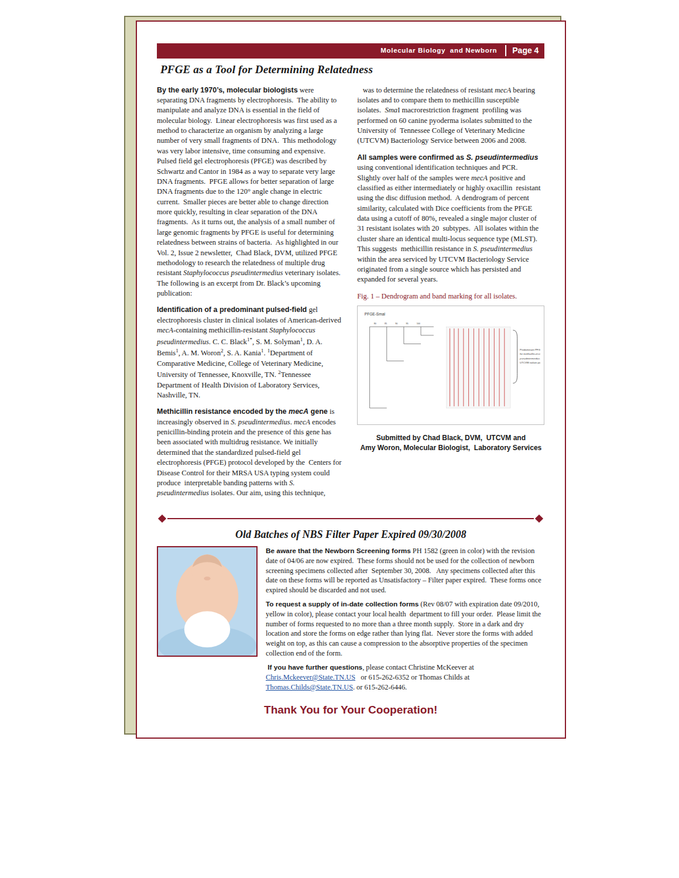Molecular Biology and Newborn Page 4
PFGE as a Tool for Determining Relatedness
By the early 1970’s, molecular biologists were separating DNA fragments by electrophoresis. The ability to manipulate and analyze DNA is essential in the field of molecular biology. Linear electrophoresis was first used as a method to characterize an organism by analyzing a large number of very small fragments of DNA. This methodology was very labor intensive, time consuming and expensive. Pulsed field gel electrophoresis (PFGE) was described by Schwartz and Cantor in 1984 as a way to separate very large DNA fragments. PFGE allows for better separation of large DNA fragments due to the 120° angle change in electric current. Smaller pieces are better able to change direction more quickly, resulting in clear separation of the DNA fragments. As it turns out, the analysis of a small number of large genomic fragments by PFGE is useful for determining relatedness between strains of bacteria. As highlighted in our Vol. 2, Issue 2 newsletter, Chad Black, DVM, utilized PFGE methodology to research the relatedness of multiple drug resistant Staphylococcus pseudintermedius veterinary isolates. The following is an excerpt from Dr. Black’s upcoming publication:
Identification of a predominant pulsed-field gel electrophoresis cluster in clinical isolates of American-derived mecA-containing methicillin-resistant Staphylococcus pseudintermedius. C. C. Black1*, S. M. Solyman1, D. A. Bemis1, A. M. Woron2, S. A. Kania1. 1Department of Comparative Medicine, College of Veterinary Medicine, University of Tennessee, Knoxville, TN. 2Tennessee Department of Health Division of Laboratory Services, Nashville, TN.
Methicillin resistance encoded by the mecA gene is increasingly observed in S. pseudintermedius. mecA encodes penicillin-binding protein and the presence of this gene has been associated with multidrug resistance. We initially determined that the standardized pulsed-field gel electrophoresis (PFGE) protocol developed by the Centers for Disease Control for their MRSA USA typing system could produce interpretable banding patterns with S. pseudintermedius isolates. Our aim, using this technique,
was to determine the relatedness of resistant mecA bearing isolates and to compare them to methicillin susceptible isolates. Sma I macrorestriction fragment profiling was performed on 60 canine pyoderma isolates submitted to the University of Tennessee College of Veterinary Medicine (UTCVM) Bacteriology Service between 2006 and 2008.
All samples were confirmed as S. pseudintermedius using conventional identification techniques and PCR. Slightly over half of the samples were mecA positive and classified as either intermediately or highly oxacillin resistant using the disc diffusion method. A dendrogram of percent similarity, calculated with Dice coefficients from the PFGE data using a cutoff of 80%, revealed a single major cluster of 31 resistant isolates with 20 subtypes. All isolates within the cluster share an identical multi-locus sequence type (MLST). This suggests methicillin resistance in S. pseudintermedius within the area serviced by UTCVM Bacteriology Service originated from a single source which has persisted and expanded for several years.
Fig. 1 – Dendrogram and band marking for all isolates.
Submitted by Chad Black, DVM, UTCVM and
Amy Woron, Molecular Biologist, Laboratory Services
Old Batches of NBS Filter Paper Expired 09/30/2008
Be aware that the Newborn Screening forms PH 1582 (green in color) with the revision date of 04/06 are now expired. These forms should not be used for the collection of newborn screening specimens collected after September 30, 2008. Any specimens collected after this date on these forms will be reported as Unsatisfactory – Filter paper expired. These forms once expired should be discarded and not used.
To request a supply of in-date collection forms (Rev 08/07 with expiration date 09/2010, yellow in color), please contact your local health department to fill your order. Please limit the number of forms requested to no more than a three month supply. Store in a dark and dry location and store the forms on edge rather than lying flat. Never store the forms with added weight on top, as this can cause a compression to the absorptive properties of the specimen collection end of the form.
If you have further questions, please contact Christine McKeever at Chris.Mckeever@State.TN.US or 615-262-6352 or Thomas Childs at Thomas.Childs@State.TN.US. or 615-262-6446.
Thank You for Your Cooperation!